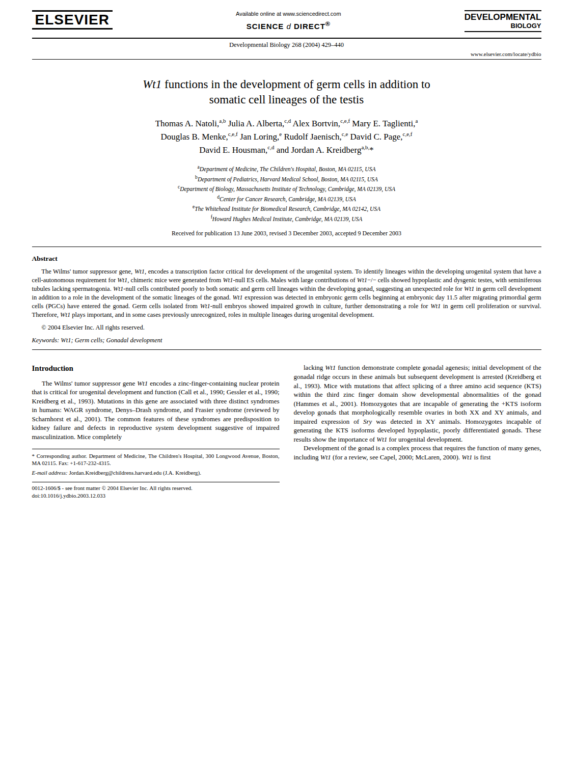ELSEVIER
Available online at www.sciencedirect.com
SCIENCE d DIRECT®
DEVELOPMENTALBIOLOGY
Developmental Biology 268 (2004) 429–440
www.elsevier.com/locate/ydbio
Wt1 functions in the development of germ cells in addition to
somatic cell lineages of the testis
Thomas A. Natoli,a,b Julia A. Alberta,c,d Alex Bortvin,c,e,f Mary E. Taglienti,a
Douglas B. Menke,c,e,f Jan Loring,e Rudolf Jaenisch,c,e David C. Page,c,e,f
David E. Housman,c,d and Jordan A. Kreidberga,b,*
aDepartment of Medicine, The Children's Hospital, Boston, MA 02115, USA
bDepartment of Pediatrics, Harvard Medical School, Boston, MA 02115, USA
cDepartment of Biology, Massachusetts Institute of Technology, Cambridge, MA 02139, USA
dCenter for Cancer Research, Cambridge, MA 02139, USA
eThe Whitehead Institute for Biomedical Research, Cambridge, MA 02142, USA
fHoward Hughes Medical Institute, Cambridge, MA 02139, USA
Received for publication 13 June 2003, revised 3 December 2003, accepted 9 December 2003
Abstract
The Wilms' tumor suppressor gene, Wt1, encodes a transcription factor critical for development of the urogenital system. To identify lineages within the developing urogenital system that have a cell-autonomous requirement for Wt1, chimeric mice were generated from Wt1-null ES cells. Males with large contributions of Wt1−/− cells showed hypoplastic and dysgenic testes, with seminiferous tubules lacking spermatogonia. Wt1-null cells contributed poorly to both somatic and germ cell lineages within the developing gonad, suggesting an unexpected role for Wt1 in germ cell development in addition to a role in the development of the somatic lineages of the gonad. Wt1 expression was detected in embryonic germ cells beginning at embryonic day 11.5 after migrating primordial germ cells (PGCs) have entered the gonad. Germ cells isolated from Wt1-null embryos showed impaired growth in culture, further demonstrating a role for Wt1 in germ cell proliferation or survival. Therefore, Wt1 plays important, and in some cases previously unrecognized, roles in multiple lineages during urogenital development.
© 2004 Elsevier Inc. All rights reserved.
Keywords: Wt1; Germ cells; Gonadal development
Introduction
The Wilms' tumor suppressor gene Wt1 encodes a zinc-finger-containing nuclear protein that is critical for urogenital development and function (Call et al., 1990; Gessler et al., 1990; Kreidberg et al., 1993). Mutations in this gene are associated with three distinct syndromes in humans: WAGR syndrome, Denys–Drash syndrome, and Frasier syndrome (reviewed by Scharnhorst et al., 2001). The common features of these syndromes are predisposition to kidney failure and defects in reproductive system development suggestive of impaired masculinization. Mice completely
* Corresponding author. Department of Medicine, The Children's Hospital, 300 Longwood Avenue, Boston, MA 02115. Fax: +1-617-232-4315.
E-mail address: Jordan.Kreidberg@childrens.harvard.edu (J.A. Kreidberg).
0012-1606/$ - see front matter © 2004 Elsevier Inc. All rights reserved. doi:10.1016/j.ydbio.2003.12.033
lacking Wt1 function demonstrate complete gonadal agenesis; initial development of the gonadal ridge occurs in these animals but subsequent development is arrested (Kreidberg et al., 1993). Mice with mutations that affect splicing of a three amino acid sequence (KTS) within the third zinc finger domain show developmental abnormalities of the gonad (Hammes et al., 2001). Homozygotes that are incapable of generating the +KTS isoform develop gonads that morphologically resemble ovaries in both XX and XY animals, and impaired expression of Sry was detected in XY animals. Homozygotes incapable of generating the KTS isoforms developed hypoplastic, poorly differentiated gonads. These results show the importance of Wt1 for urogenital development.
Development of the gonad is a complex process that requires the function of many genes, including Wt1 (for a review, see Capel, 2000; McLaren, 2000). Wt1 is first